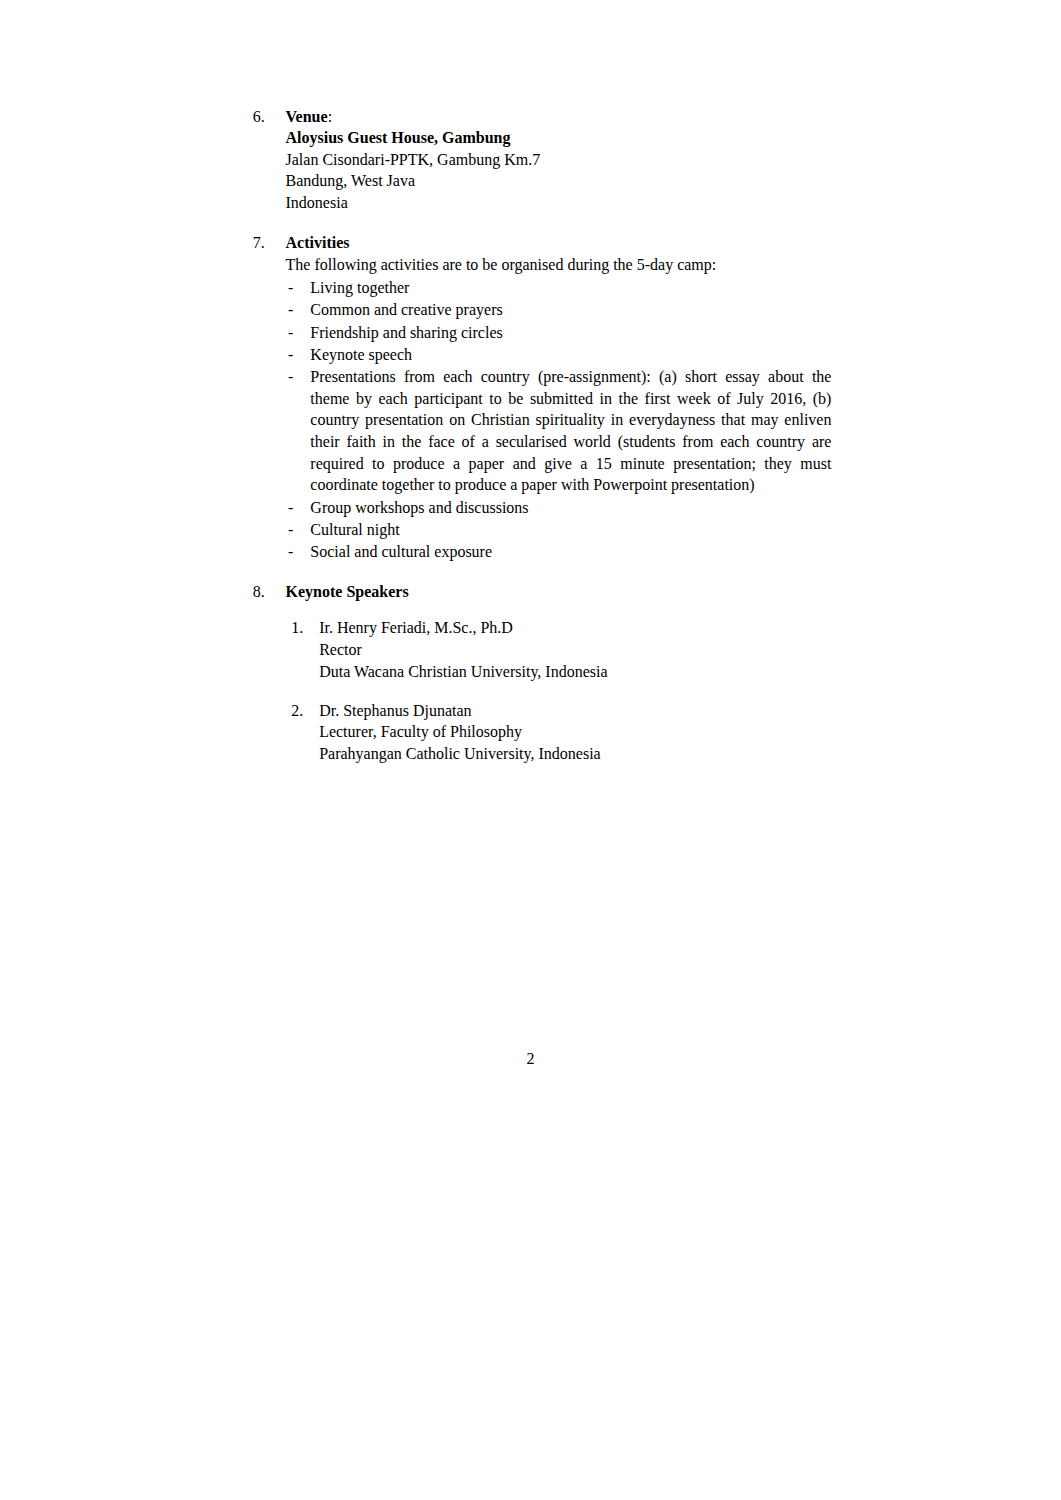6. Venue:
Aloysius Guest House, Gambung
Jalan Cisondari-PPTK, Gambung Km.7
Bandung, West Java
Indonesia
7. Activities
The following activities are to be organised during the 5-day camp:
Living together
Common and creative prayers
Friendship and sharing circles
Keynote speech
Presentations from each country (pre-assignment): (a) short essay about the theme by each participant to be submitted in the first week of July 2016, (b) country presentation on Christian spirituality in everydayness that may enliven their faith in the face of a secularised world (students from each country are required to produce a paper and give a 15 minute presentation; they must coordinate together to produce a paper with Powerpoint presentation)
Group workshops and discussions
Cultural night
Social and cultural exposure
8. Keynote Speakers
1.
Ir. Henry Feriadi, M.Sc., Ph.D
Rector
Duta Wacana Christian University, Indonesia
2.
Dr. Stephanus Djunatan
Lecturer, Faculty of Philosophy
Parahyangan Catholic University, Indonesia
2